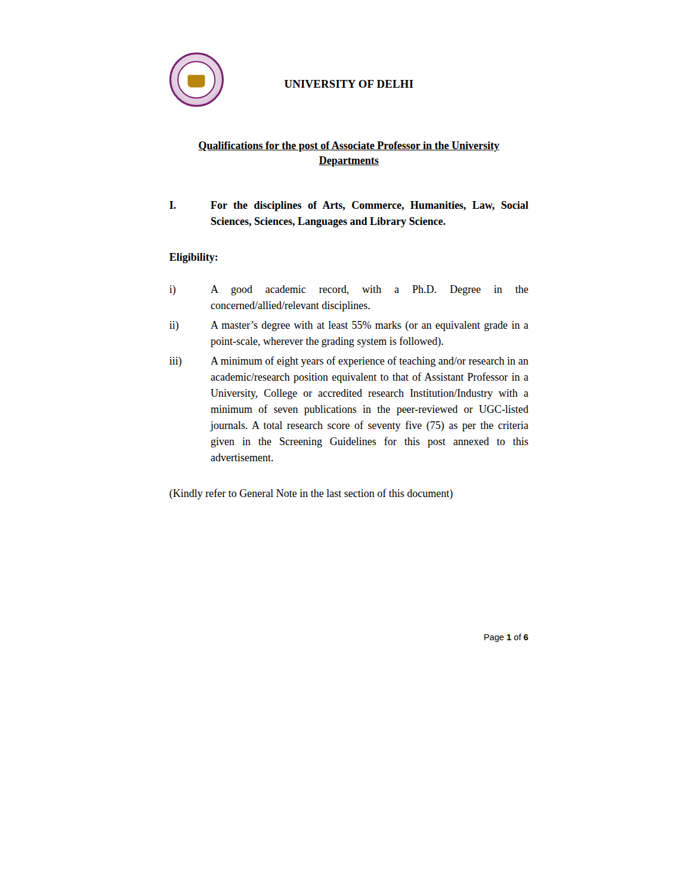UNIVERSITY OF DELHI
Qualifications for the post of Associate Professor in the University Departments
I.
For the disciplines of Arts, Commerce, Humanities, Law, Social Sciences, Sciences, Languages and Library Science.
Eligibility:
i) A good academic record, with a Ph.D. Degree in the concerned/allied/relevant disciplines.
ii) A master’s degree with at least 55% marks (or an equivalent grade in a point-scale, wherever the grading system is followed).
iii) A minimum of eight years of experience of teaching and/or research in an academic/research position equivalent to that of Assistant Professor in a University, College or accredited research Institution/Industry with a minimum of seven publications in the peer-reviewed or UGC-listed journals. A total research score of seventy five (75) as per the criteria given in the Screening Guidelines for this post annexed to this advertisement.
(Kindly refer to General Note in the last section of this document)
Page 1 of 6